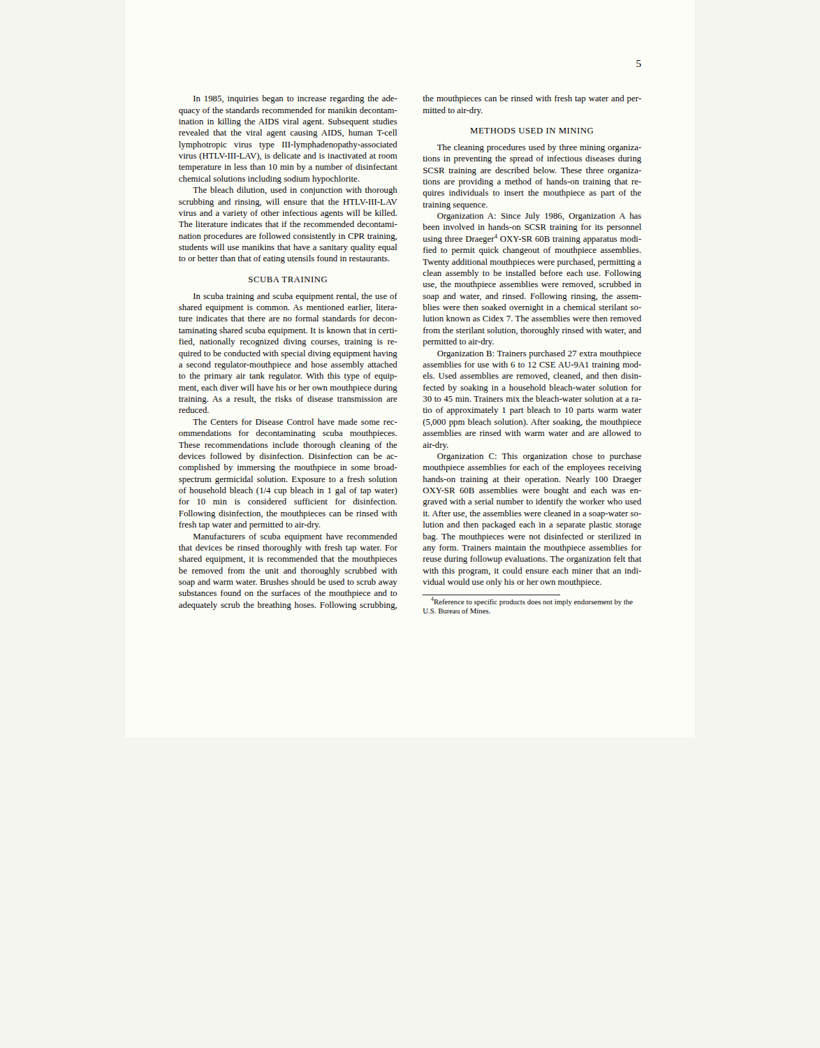5
In 1985, inquiries began to increase regarding the adequacy of the standards recommended for manikin decontamination in killing the AIDS viral agent. Subsequent studies revealed that the viral agent causing AIDS, human T-cell lymphotropic virus type III-lymphadenopathy-associated virus (HTLV-III-LAV), is delicate and is inactivated at room temperature in less than 10 min by a number of disinfectant chemical solutions including sodium hypochlorite.
The bleach dilution, used in conjunction with thorough scrubbing and rinsing, will ensure that the HTLV-III-LAV virus and a variety of other infectious agents will be killed. The literature indicates that if the recommended decontamination procedures are followed consistently in CPR training, students will use manikins that have a sanitary quality equal to or better than that of eating utensils found in restaurants.
SCUBA TRAINING
In scuba training and scuba equipment rental, the use of shared equipment is common. As mentioned earlier, literature indicates that there are no formal standards for decontaminating shared scuba equipment. It is known that in certified, nationally recognized diving courses, training is required to be conducted with special diving equipment having a second regulator-mouthpiece and hose assembly attached to the primary air tank regulator. With this type of equipment, each diver will have his or her own mouthpiece during training. As a result, the risks of disease transmission are reduced.
The Centers for Disease Control have made some recommendations for decontaminating scuba mouthpieces. These recommendations include thorough cleaning of the devices followed by disinfection. Disinfection can be accomplished by immersing the mouthpiece in some broad-spectrum germicidal solution. Exposure to a fresh solution of household bleach (1/4 cup bleach in 1 gal of tap water) for 10 min is considered sufficient for disinfection. Following disinfection, the mouthpieces can be rinsed with fresh tap water and permitted to air-dry.
Manufacturers of scuba equipment have recommended that devices be rinsed thoroughly with fresh tap water. For shared equipment, it is recommended that the mouthpieces be removed from the unit and thoroughly scrubbed with soap and warm water. Brushes should be used to scrub away substances found on the surfaces of the mouthpiece and to adequately scrub the breathing hoses. Following scrubbing, the mouthpieces can be rinsed with fresh tap water and permitted to air-dry.
METHODS USED IN MINING
The cleaning procedures used by three mining organizations in preventing the spread of infectious diseases during SCSR training are described below. These three organizations are providing a method of hands-on training that requires individuals to insert the mouthpiece as part of the training sequence.
Organization A: Since July 1986, Organization A has been involved in hands-on SCSR training for its personnel using three Draeger4 OXY-SR 60B training apparatus modified to permit quick changeout of mouthpiece assemblies. Twenty additional mouthpieces were purchased, permitting a clean assembly to be installed before each use. Following use, the mouthpiece assemblies were removed, scrubbed in soap and water, and rinsed. Following rinsing, the assemblies were then soaked overnight in a chemical sterilant solution known as Cidex 7. The assemblies were then removed from the sterilant solution, thoroughly rinsed with water, and permitted to air-dry.
Organization B: Trainers purchased 27 extra mouthpiece assemblies for use with 6 to 12 CSE AU-9A1 training models. Used assemblies are removed, cleaned, and then disinfected by soaking in a household bleach-water solution for 30 to 45 min. Trainers mix the bleach-water solution at a ratio of approximately 1 part bleach to 10 parts warm water (5,000 ppm bleach solution). After soaking, the mouthpiece assemblies are rinsed with warm water and are allowed to air-dry.
Organization C: This organization chose to purchase mouthpiece assemblies for each of the employees receiving hands-on training at their operation. Nearly 100 Draeger OXY-SR 60B assemblies were bought and each was engraved with a serial number to identify the worker who used it. After use, the assemblies were cleaned in a soap-water solution and then packaged each in a separate plastic storage bag. The mouthpieces were not disinfected or sterilized in any form. Trainers maintain the mouthpiece assemblies for reuse during followup evaluations. The organization felt that with this program, it could ensure each miner that an individual would use only his or her own mouthpiece.
4Reference to specific products does not imply endorsement by the U.S. Bureau of Mines.